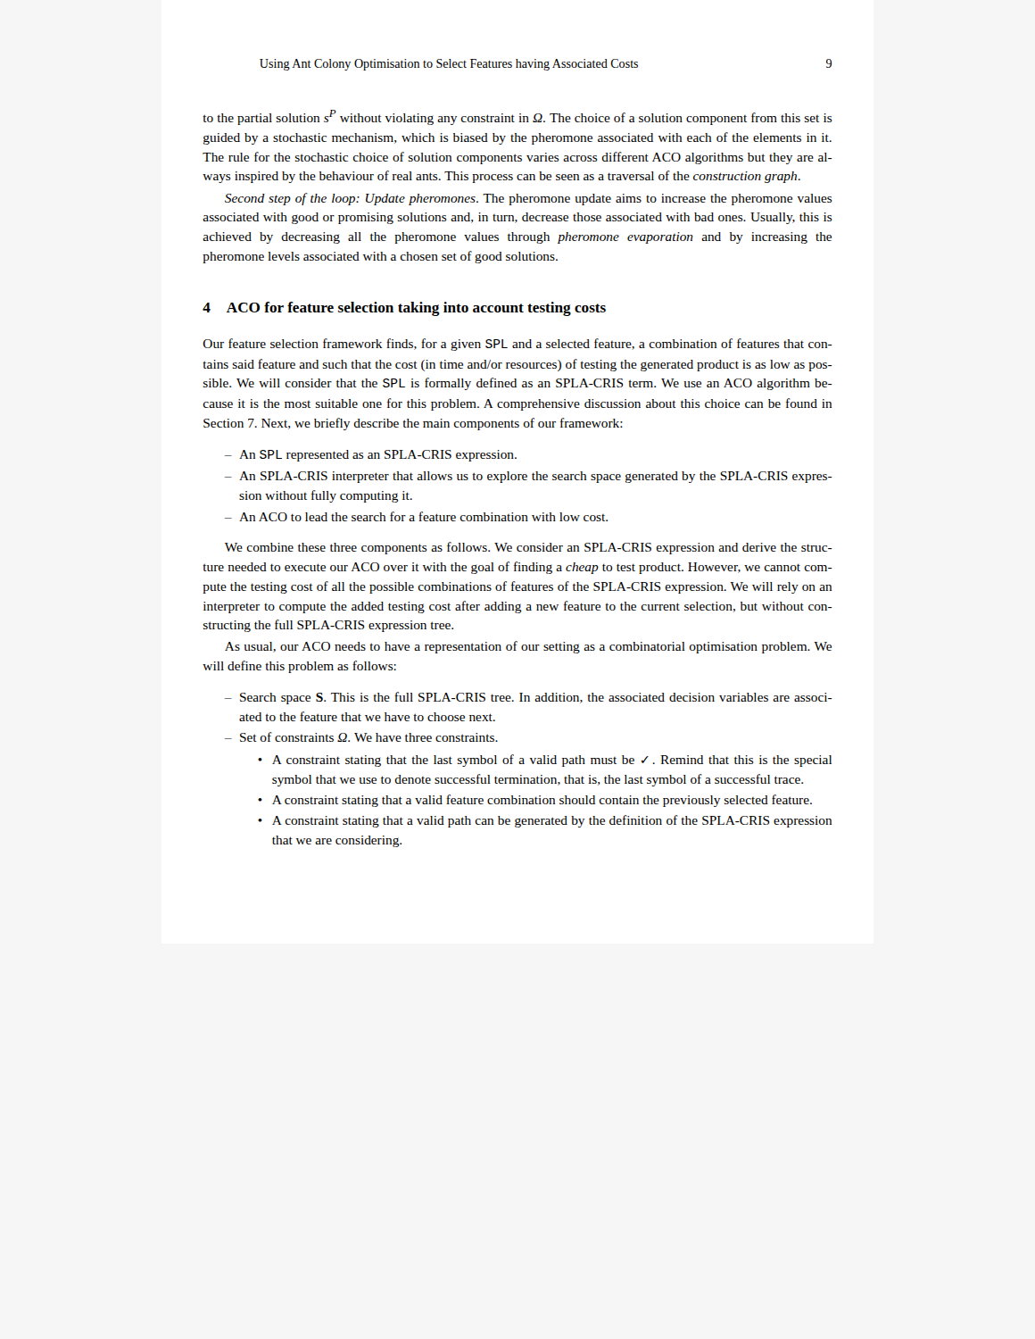Using Ant Colony Optimisation to Select Features having Associated Costs 9
to the partial solution sP without violating any constraint in Ω. The choice of a solution component from this set is guided by a stochastic mechanism, which is biased by the pheromone associated with each of the elements in it. The rule for the stochastic choice of solution components varies across different ACO algorithms but they are always inspired by the behaviour of real ants. This process can be seen as a traversal of the construction graph.
Second step of the loop: Update pheromones. The pheromone update aims to increase the pheromone values associated with good or promising solutions and, in turn, decrease those associated with bad ones. Usually, this is achieved by decreasing all the pheromone values through pheromone evaporation and by increasing the pheromone levels associated with a chosen set of good solutions.
4 ACO for feature selection taking into account testing costs
Our feature selection framework finds, for a given SPL and a selected feature, a combination of features that contains said feature and such that the cost (in time and/or resources) of testing the generated product is as low as possible. We will consider that the SPL is formally defined as an SPLA-CRIS term. We use an ACO algorithm because it is the most suitable one for this problem. A comprehensive discussion about this choice can be found in Section 7. Next, we briefly describe the main components of our framework:
An SPL represented as an SPLA-CRIS expression.
An SPLA-CRIS interpreter that allows us to explore the search space generated by the SPLA-CRIS expression without fully computing it.
An ACO to lead the search for a feature combination with low cost.
We combine these three components as follows. We consider an SPLA-CRIS expression and derive the structure needed to execute our ACO over it with the goal of finding a cheap to test product. However, we cannot compute the testing cost of all the possible combinations of features of the SPLA-CRIS expression. We will rely on an interpreter to compute the added testing cost after adding a new feature to the current selection, but without constructing the full SPLA-CRIS expression tree.
As usual, our ACO needs to have a representation of our setting as a combinatorial optimisation problem. We will define this problem as follows:
Search space S. This is the full SPLA-CRIS tree. In addition, the associated decision variables are associated to the feature that we have to choose next.
Set of constraints Ω. We have three constraints.
A constraint stating that the last symbol of a valid path must be ✓. Remind that this is the special symbol that we use to denote successful termination, that is, the last symbol of a successful trace.
A constraint stating that a valid feature combination should contain the previously selected feature.
A constraint stating that a valid path can be generated by the definition of the SPLA-CRIS expression that we are considering.